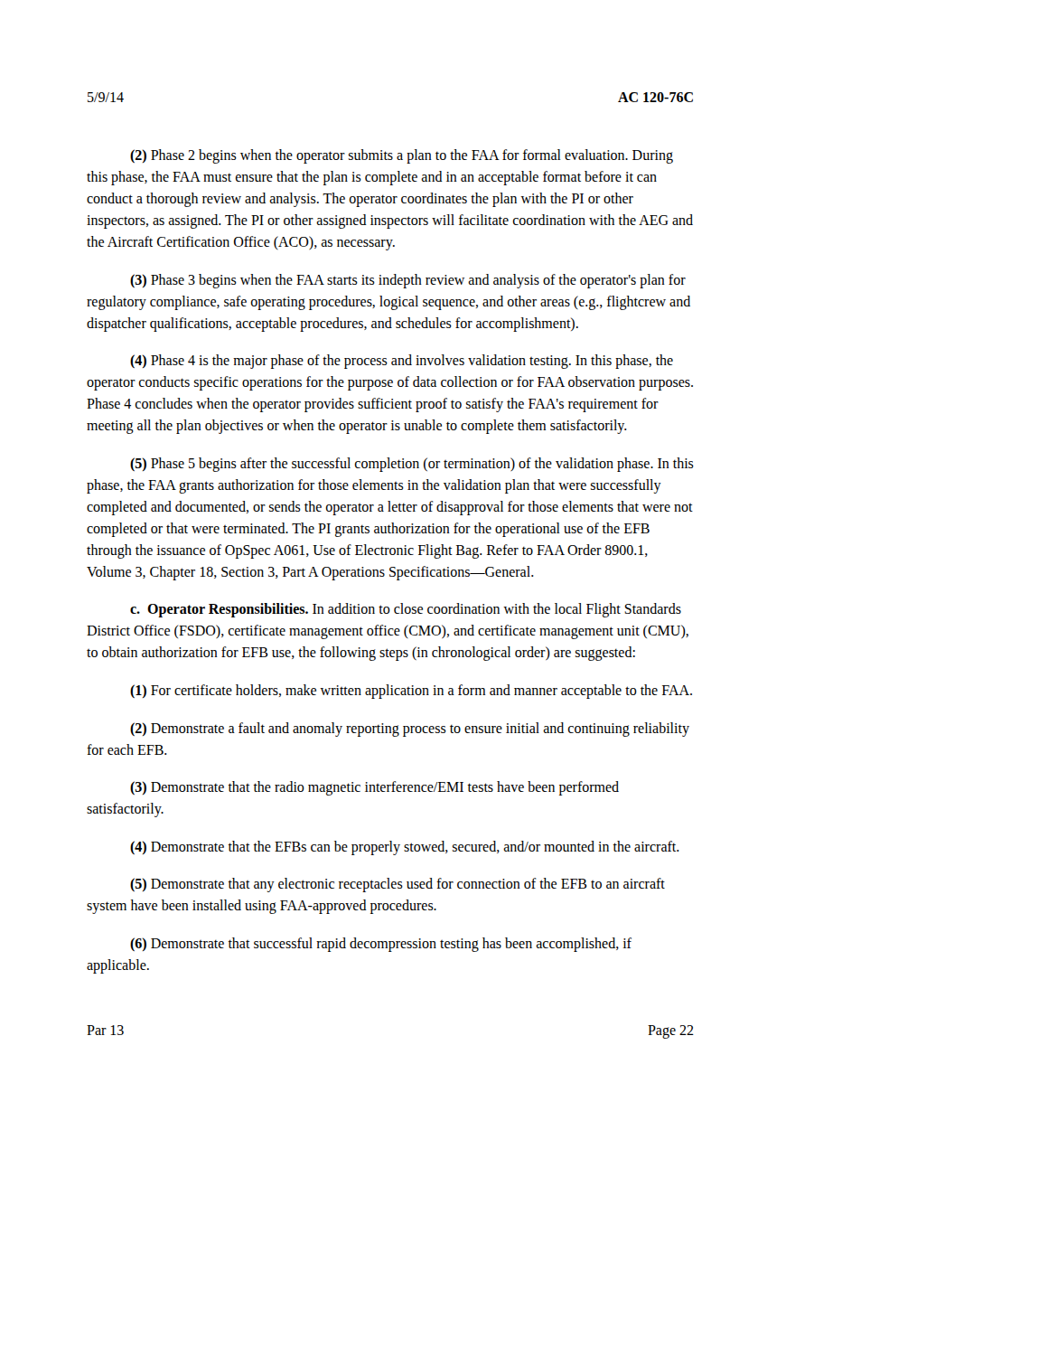5/9/14
AC 120-76C
(2) Phase 2 begins when the operator submits a plan to the FAA for formal evaluation. During this phase, the FAA must ensure that the plan is complete and in an acceptable format before it can conduct a thorough review and analysis. The operator coordinates the plan with the PI or other inspectors, as assigned. The PI or other assigned inspectors will facilitate coordination with the AEG and the Aircraft Certification Office (ACO), as necessary.
(3) Phase 3 begins when the FAA starts its indepth review and analysis of the operator's plan for regulatory compliance, safe operating procedures, logical sequence, and other areas (e.g., flightcrew and dispatcher qualifications, acceptable procedures, and schedules for accomplishment).
(4) Phase 4 is the major phase of the process and involves validation testing. In this phase, the operator conducts specific operations for the purpose of data collection or for FAA observation purposes. Phase 4 concludes when the operator provides sufficient proof to satisfy the FAA's requirement for meeting all the plan objectives or when the operator is unable to complete them satisfactorily.
(5) Phase 5 begins after the successful completion (or termination) of the validation phase. In this phase, the FAA grants authorization for those elements in the validation plan that were successfully completed and documented, or sends the operator a letter of disapproval for those elements that were not completed or that were terminated. The PI grants authorization for the operational use of the EFB through the issuance of OpSpec A061, Use of Electronic Flight Bag. Refer to FAA Order 8900.1, Volume 3, Chapter 18, Section 3, Part A Operations Specifications—General.
c. Operator Responsibilities. In addition to close coordination with the local Flight Standards District Office (FSDO), certificate management office (CMO), and certificate management unit (CMU), to obtain authorization for EFB use, the following steps (in chronological order) are suggested:
(1) For certificate holders, make written application in a form and manner acceptable to the FAA.
(2) Demonstrate a fault and anomaly reporting process to ensure initial and continuing reliability for each EFB.
(3) Demonstrate that the radio magnetic interference/EMI tests have been performed satisfactorily.
(4) Demonstrate that the EFBs can be properly stowed, secured, and/or mounted in the aircraft.
(5) Demonstrate that any electronic receptacles used for connection of the EFB to an aircraft system have been installed using FAA-approved procedures.
(6) Demonstrate that successful rapid decompression testing has been accomplished, if applicable.
Par 13
Page 22